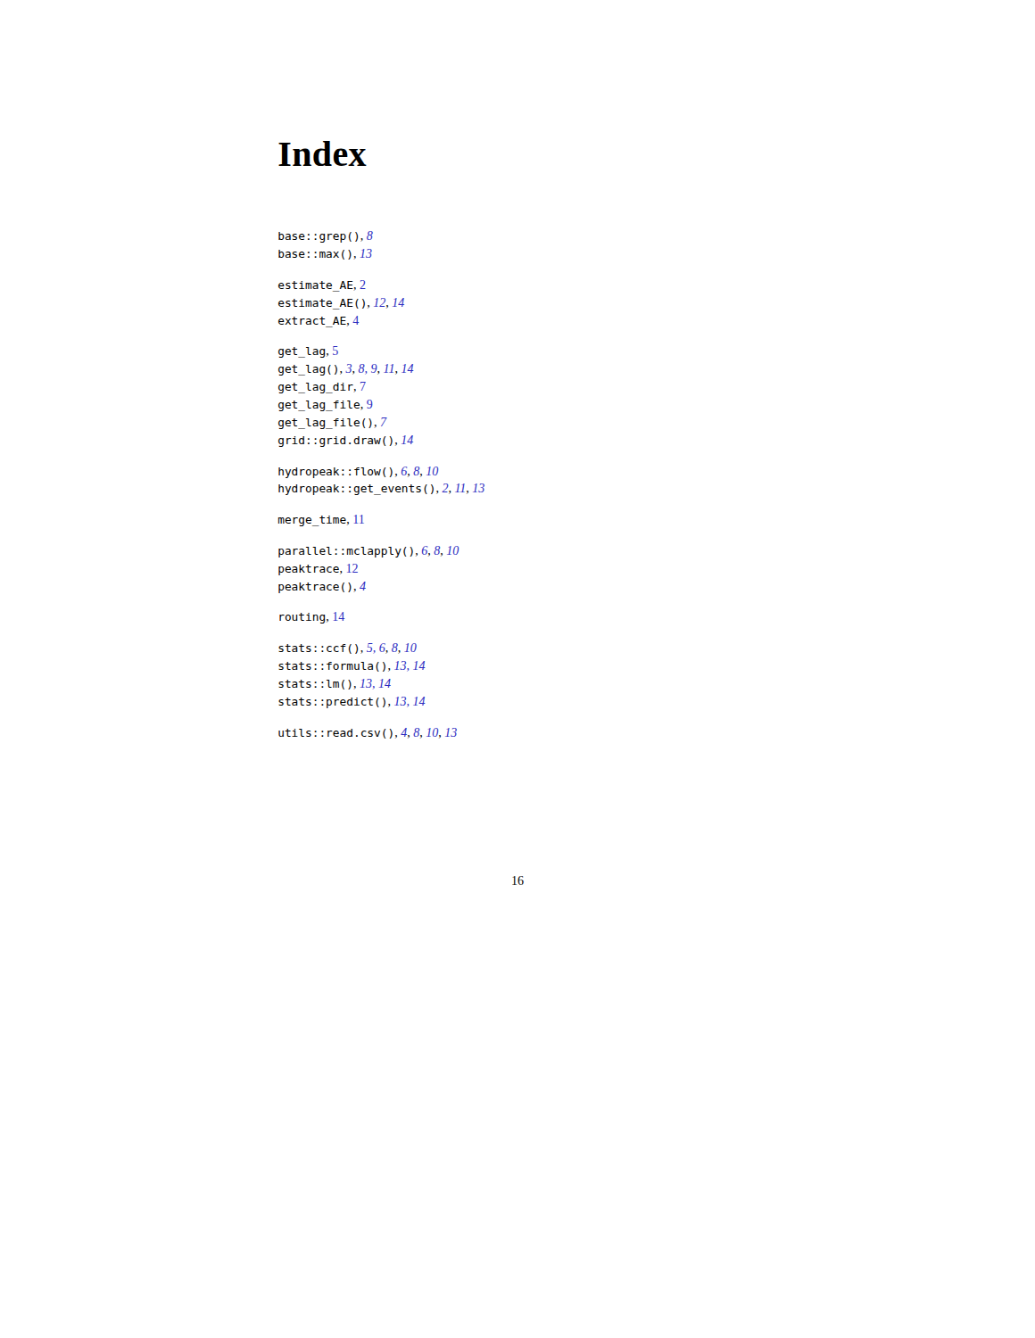Index
base::grep(), 8
base::max(), 13
estimate_AE, 2
estimate_AE(), 12, 14
extract_AE, 4
get_lag, 5
get_lag(), 3, 8, 9, 11, 14
get_lag_dir, 7
get_lag_file, 9
get_lag_file(), 7
grid::grid.draw(), 14
hydropeak::flow(), 6, 8, 10
hydropeak::get_events(), 2, 11, 13
merge_time, 11
parallel::mclapply(), 6, 8, 10
peaktrace, 12
peaktrace(), 4
routing, 14
stats::ccf(), 5, 6, 8, 10
stats::formula(), 13, 14
stats::lm(), 13, 14
stats::predict(), 13, 14
utils::read.csv(), 4, 8, 10, 13
16